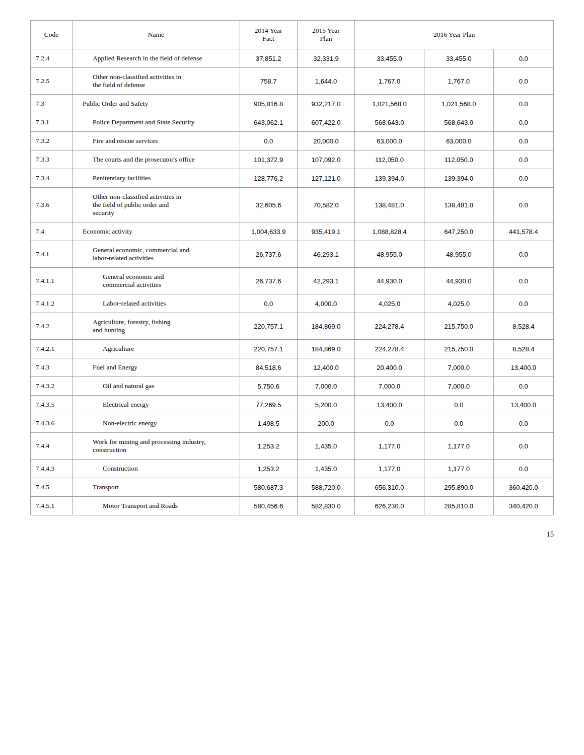| Code | Name | 2014 Year Fact | 2015 Year Plan | 2016 Year Plan |
| --- | --- | --- | --- | --- |
| 7.2.4 | Applied Research in the field of defense | 37,851.2 | 32,331.9 | 33,455.0 | 33,455.0 | 0.0 |
| 7.2.5 | Other non-classified activities in the field of defense | 758.7 | 1,644.0 | 1,767.0 | 1,767.0 | 0.0 |
| 7.3 | Public Order and Safety | 905,816.8 | 932,217.0 | 1,021,568.0 | 1,021,568.0 | 0.0 |
| 7.3.1 | Police Department and State Security | 643,062.1 | 607,422.0 | 568,643.0 | 568,643.0 | 0.0 |
| 7.3.2 | Fire and rescue services | 0.0 | 20,000.0 | 63,000.0 | 63,000.0 | 0.0 |
| 7.3.3 | The courts and the prosecutor's office | 101,372.9 | 107,092.0 | 112,050.0 | 112,050.0 | 0.0 |
| 7.3.4 | Penitentiary facilities | 128,776.2 | 127,121.0 | 139,394.0 | 139,394.0 | 0.0 |
| 7.3.6 | Other non-classified activities in the field of public order and security | 32,605.6 | 70,582.0 | 138,481.0 | 138,481.0 | 0.0 |
| 7.4 | Economic activity | 1,004,633.9 | 935,419.1 | 1,088,828.4 | 647,250.0 | 441,578.4 |
| 7.4.1 | General economic, commercial and labor-related activities | 26,737.6 | 46,293.1 | 48,955.0 | 48,955.0 | 0.0 |
| 7.4.1.1 | General economic and commercial activities | 26,737.6 | 42,293.1 | 44,930.0 | 44,930.0 | 0.0 |
| 7.4.1.2 | Labor-related activities | 0.0 | 4,000.0 | 4,025.0 | 4,025.0 | 0.0 |
| 7.4.2 | Agriculture, forestry, fishing and hunting | 220,757.1 | 184,869.0 | 224,278.4 | 215,750.0 | 8,528.4 |
| 7.4.2.1 | Agriculture | 220,757.1 | 184,869.0 | 224,278.4 | 215,750.0 | 8,528.4 |
| 7.4.3 | Fuel and Energy | 84,518.6 | 12,400.0 | 20,400.0 | 7,000.0 | 13,400.0 |
| 7.4.3.2 | Oil and natural gas | 5,750.6 | 7,000.0 | 7,000.0 | 7,000.0 | 0.0 |
| 7.4.3.5 | Electrical energy | 77,269.5 | 5,200.0 | 13,400.0 | 0.0 | 13,400.0 |
| 7.4.3.6 | Non-electric energy | 1,498.5 | 200.0 | 0.0 | 0.0 | 0.0 |
| 7.4.4 | Work for mining and processing industry, construction | 1,253.2 | 1,435.0 | 1,177.0 | 1,177.0 | 0.0 |
| 7.4.4.3 | Construction | 1,253.2 | 1,435.0 | 1,177.0 | 1,177.0 | 0.0 |
| 7.4.5 | Transport | 580,687.3 | 588,720.0 | 656,310.0 | 295,890.0 | 360,420.0 |
| 7.4.5.1 | Motor Transport and Roads | 580,456.6 | 582,830.0 | 626,230.0 | 285,810.0 | 340,420.0 |
15